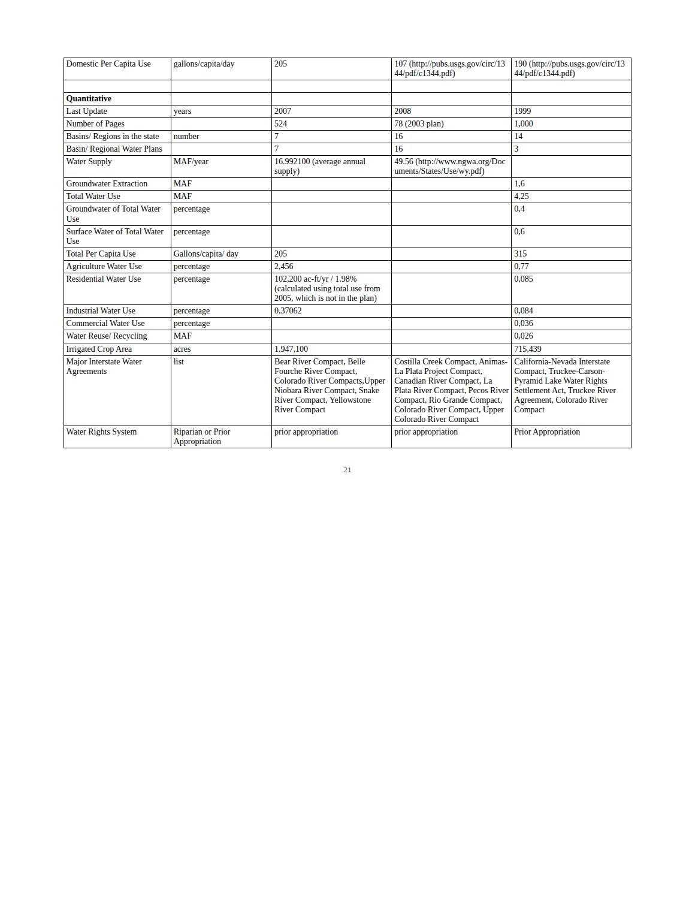| Domestic Per Capita Use | gallons/capita/day | 205 | 107 (http://pubs.usgs.gov/circ/1344/pdf/c1344.pdf) | 190 (http://pubs.usgs.gov/circ/1344/pdf/c1344.pdf) |
| Quantitative | | | | |
| Last Update | years | 2007 | 2008 | 1999 |
| Number of Pages | | 524 | 78 (2003 plan) | 1,000 |
| Basins/ Regions in the state | number | 7 | 16 | 14 |
| Basin/ Regional Water Plans | | 7 | 16 | 3 |
| Water Supply | MAF/year | 16.992100 (average annual supply) | 49.56 (http://www.ngwa.org/Documents/States/Use/wy.pdf) | |
| Groundwater Extraction | MAF | | | 1,6 |
| Total Water Use | MAF | | | 4,25 |
| Groundwater of Total Water Use | percentage | | | 0,4 |
| Surface Water of Total Water Use | percentage | | | 0,6 |
| Total Per Capita Use | Gallons/capita/ day | 205 | | 315 |
| Agriculture Water Use | percentage | 2,456 | | 0,77 |
| Residential Water Use | percentage | 102,200 ac-ft/yr / 1.98% (calculated using total use from 2005, which is not in the plan) | | 0,085 |
| Industrial Water Use | percentage | 0,37062 | | 0,084 |
| Commercial Water Use | percentage | | | 0,036 |
| Water Reuse/ Recycling | MAF | | | 0,026 |
| Irrigated Crop Area | acres | 1,947,100 | | 715,439 |
| Major Interstate Water Agreements | list | Bear River Compact, Belle Fourche River Compact, Colorado River Compacts,Upper Niobara River Compact, Snake River Compact, Yellowstone River Compact | Costilla Creek Compact, Animas-La Plata Project Compact, Canadian River Compact, La Plata River Compact, Pecos River Compact, Rio Grande Compact, Colorado River Compact, Upper Colorado River Compact | California-Nevada Interstate Compact, Truckee-Carson-Pyramid Lake Water Rights Settlement Act, Truckee River Agreement, Colorado River Compact |
| Water Rights System | Riparian or Prior Appropriation | prior appropriation | prior appropriation | Prior Appropriation |
21